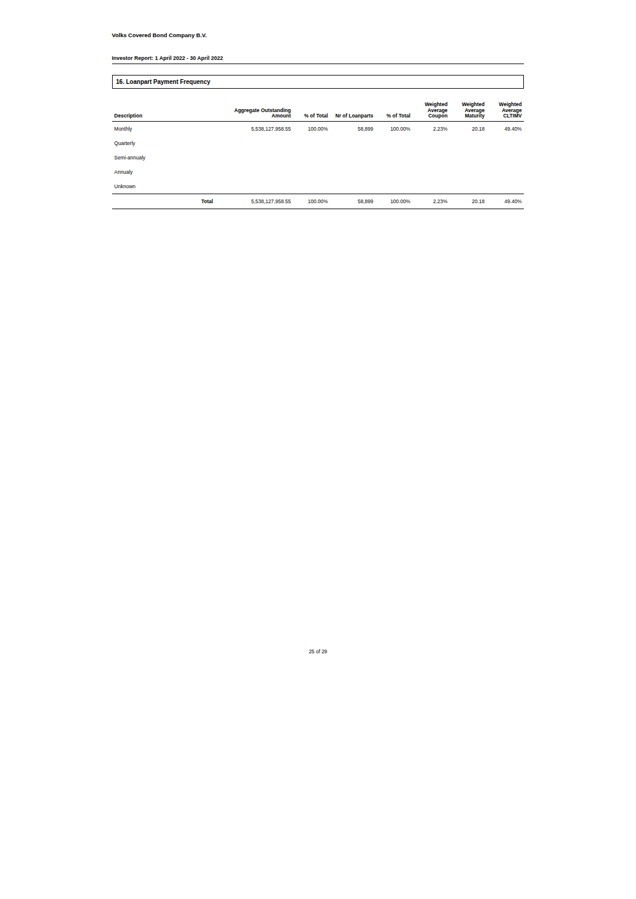Volks Covered Bond Company B.V.
Investor Report: 1 April 2022 - 30 April 2022
16. Loanpart Payment Frequency
| Description | Aggregate Outstanding Amount | % of Total | Nr of Loanparts | % of Total | Weighted Average Coupon | Weighted Average Maturity | Weighted Average CLTIMV |
| --- | --- | --- | --- | --- | --- | --- | --- |
| Monthly | 5,538,127,958.55 | 100.00% | 58,899 | 100.00% | 2.23% | 20.18 | 49.40% |
| Quarterly | | | | | | | |
| Semi-annualy | | | | | | | |
| Annualy | | | | | | | |
| Unknown | | | | | | | |
| Total | 5,538,127,958.55 | 100.00% | 58,899 | 100.00% | 2.23% | 20.18 | 49.40% |
25 of 29